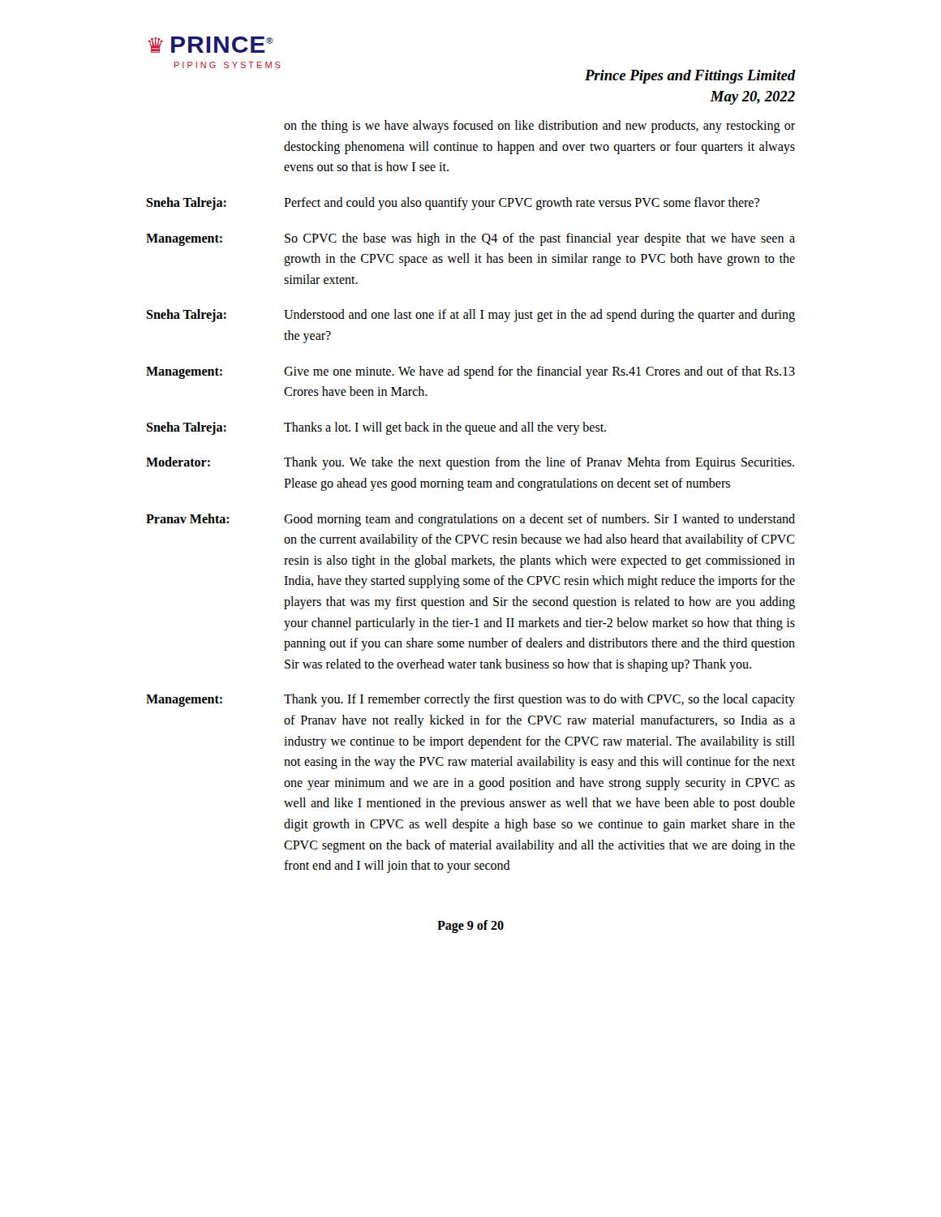♛ PRINCE®
PIPING SYSTEMS
Prince Pipes and Fittings Limited
May 20, 2022
| | on the thing is we have always focused on like distribution and new products, any restocking or destocking phenomena will continue to happen and over two quarters or four quarters it always evens out so that is how I see it. |
| Sneha Talreja: | Perfect and could you also quantify your CPVC growth rate versus PVC some flavor there? |
| Management: | So CPVC the base was high in the Q4 of the past financial year despite that we have seen a growth in the CPVC space as well it has been in similar range to PVC both have grown to the similar extent. |
| Sneha Talreja: | Understood and one last one if at all I may just get in the ad spend during the quarter and during the year? |
| Management: | Give me one minute. We have ad spend for the financial year Rs.41 Crores and out of that Rs.13 Crores have been in March. |
| Sneha Talreja: | Thanks a lot. I will get back in the queue and all the very best. |
| Moderator: | Thank you. We take the next question from the line of Pranav Mehta from Equirus Securities. Please go ahead yes good morning team and congratulations on decent set of numbers |
| Pranav Mehta: | Good morning team and congratulations on a decent set of numbers. Sir I wanted to understand on the current availability of the CPVC resin because we had also heard that availability of CPVC resin is also tight in the global markets, the plants which were expected to get commissioned in India, have they started supplying some of the CPVC resin which might reduce the imports for the players that was my first question and Sir the second question is related to how are you adding your channel particularly in the tier-1 and II markets and tier-2 below market so how that thing is panning out if you can share some number of dealers and distributors there and the third question Sir was related to the overhead water tank business so how that is shaping up? Thank you. |
| Management: | Thank you. If I remember correctly the first question was to do with CPVC, so the local capacity of Pranav have not really kicked in for the CPVC raw material manufacturers, so India as a industry we continue to be import dependent for the CPVC raw material. The availability is still not easing in the way the PVC raw material availability is easy and this will continue for the next one year minimum and we are in a good position and have strong supply security in CPVC as well and like I mentioned in the previous answer as well that we have been able to post double digit growth in CPVC as well despite a high base so we continue to gain market share in the CPVC segment on the back of material availability and all the activities that we are doing in the front end and I will join that to your second |
Page 9 of 20